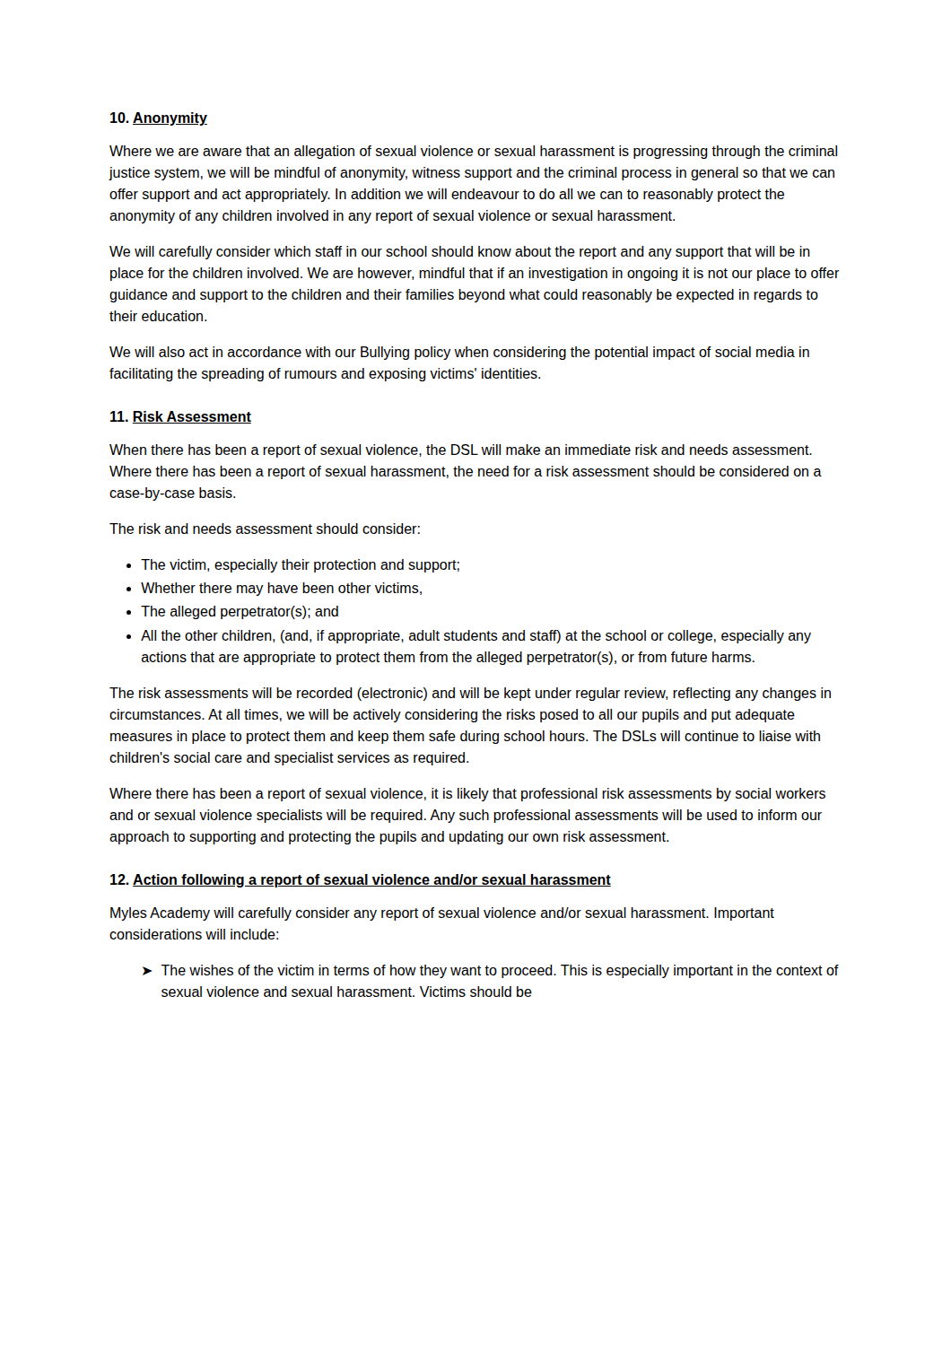10. Anonymity
Where we are aware that an allegation of sexual violence or sexual harassment is progressing through the criminal justice system, we will be mindful of anonymity, witness support and the criminal process in general so that we can offer support and act appropriately. In addition we will endeavour to do all we can to reasonably protect the anonymity of any children involved in any report of sexual violence or sexual harassment.
We will carefully consider which staff in our school should know about the report and any support that will be in place for the children involved. We are however, mindful that if an investigation in ongoing it is not our place to offer guidance and support to the children and their families beyond what could reasonably be expected in regards to their education.
We will also act in accordance with our Bullying policy when considering the potential impact of social media in facilitating the spreading of rumours and exposing victims' identities.
11. Risk Assessment
When there has been a report of sexual violence, the DSL will make an immediate risk and needs assessment. Where there has been a report of sexual harassment, the need for a risk assessment should be considered on a case-by-case basis.
The risk and needs assessment should consider:
The victim, especially their protection and support;
Whether there may have been other victims,
The alleged perpetrator(s); and
All the other children, (and, if appropriate, adult students and staff) at the school or college, especially any actions that are appropriate to protect them from the alleged perpetrator(s), or from future harms.
The risk assessments will be recorded (electronic) and will be kept under regular review, reflecting any changes in circumstances. At all times, we will be actively considering the risks posed to all our pupils and put adequate measures in place to protect them and keep them safe during school hours. The DSLs will continue to liaise with children's social care and specialist services as required.
Where there has been a report of sexual violence, it is likely that professional risk assessments by social workers and or sexual violence specialists will be required. Any such professional assessments will be used to inform our approach to supporting and protecting the pupils and updating our own risk assessment.
12. Action following a report of sexual violence and/or sexual harassment
Myles Academy will carefully consider any report of sexual violence and/or sexual harassment. Important considerations will include:
The wishes of the victim in terms of how they want to proceed. This is especially important in the context of sexual violence and sexual harassment. Victims should be